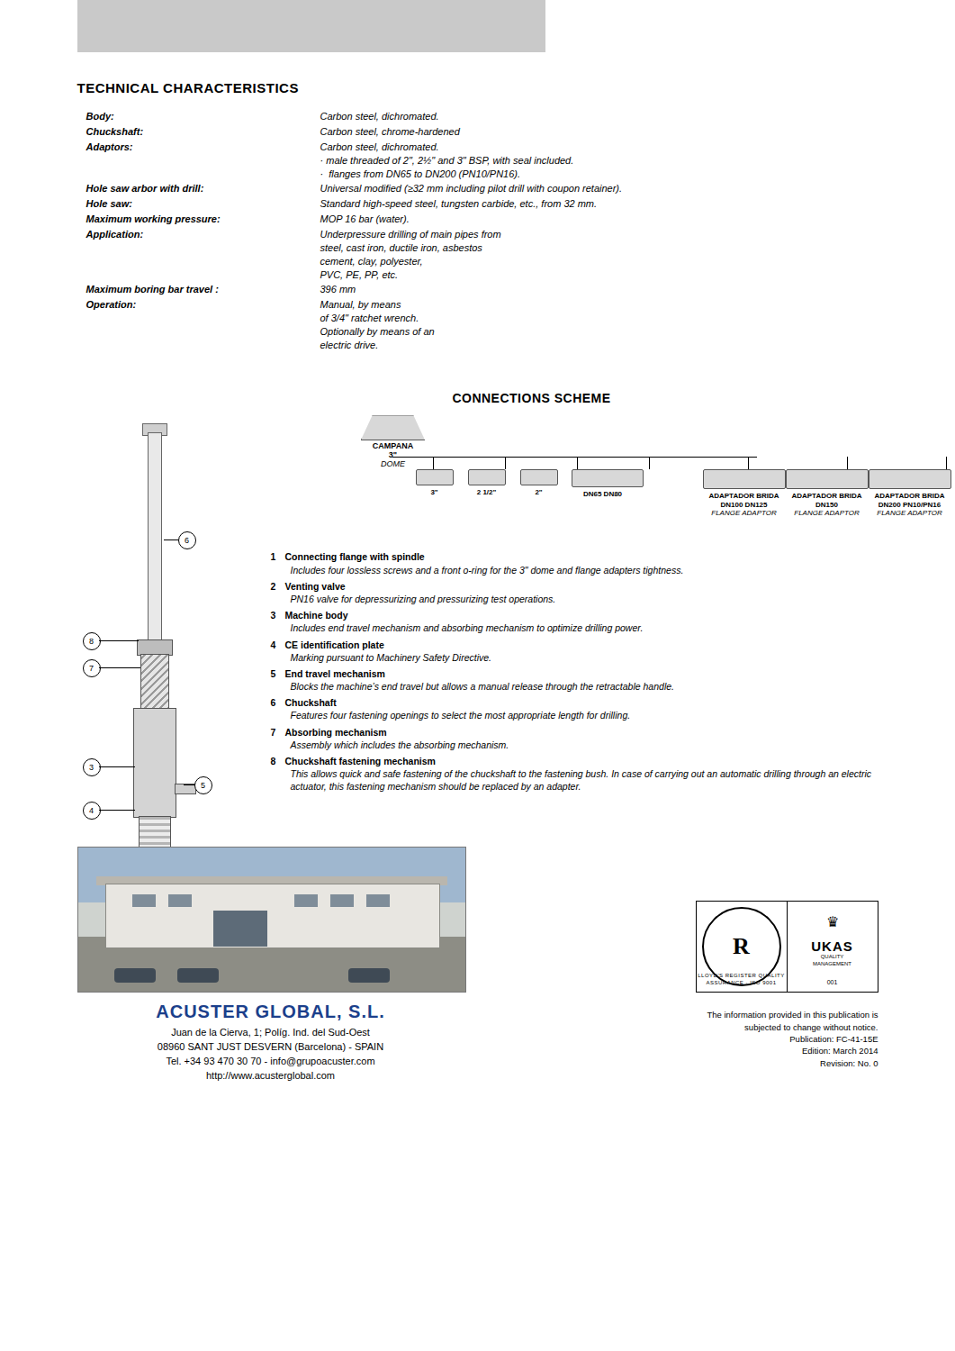TECHNICAL CHARACTERISTICS
| Body: | Carbon steel, dichromated. |
| Chuckshaft: | Carbon steel, chrome-hardened |
| Adaptors: | Carbon steel, dichromated. · male threaded of 2", 2½" and 3" BSP, with seal included. · flanges from DN65 to DN200 (PN10/PN16). |
| Hole saw arbor with drill: | Universal modified (≥32 mm including pilot drill with coupon retainer). |
| Hole saw: | Standard high-speed steel, tungsten carbide, etc., from 32 mm. |
| Maximum working pressure: | MOP 16 bar (water). |
| Application: | Underpressure drilling of main pipes from steel, cast iron, ductile iron, asbestos cement, clay, polyester, PVC, PE, PP, etc. |
| Maximum boring bar travel : | 396 mm |
| Operation: | Manual, by means of 3/4" ratchet wrench. Optionally by means of an electric drive. |
CONNECTIONS SCHEME
CAMPANA
3"DOME
3"
2 1/2"
2"
DN65 DN80
ADAPTADOR BRIDA
DN100 DN125FLANGE ADAPTOR
ADAPTADOR BRIDA
DN150FLANGE ADAPTOR
ADAPTADOR BRIDA
DN200 PN10/PN16FLANGE ADAPTOR
1 Connecting flange with spindle
Includes four lossless screws and a front o-ring for the 3" dome and flange adapters tightness.
2 Venting valve
PN16 valve for depressurizing and pressurizing test operations.
3 Machine body
Includes end travel mechanism and absorbing mechanism to optimize drilling power.
4 CE identification plate
Marking pursuant to Machinery Safety Directive.
5 End travel mechanism
Blocks the machine’s end travel but allows a manual release through the retractable handle.
6 Chuckshaft
Features four fastening openings to select the most appropriate length for drilling.
7 Absorbing mechanism
Assembly which includes the absorbing mechanism.
8 Chuckshaft fastening mechanism
This allows quick and safe fastening of the chuckshaft to the fastening bush. In case of carrying out an automatic drilling through an electric actuator, this fastening mechanism should be replaced by an adapter.
6
8
7
3
5
4
1
2
ACUSTER GLOBAL, S.L.
Juan de la Cierva, 1; Políg. Ind. del Sud-Oest
08960 SANT JUST DESVERN (Barcelona) - SPAIN
Tel. +34 93 470 30 70 - info@grupoacuster.com
http://www.acusterglobal.com
R
LLOYD'S REGISTER QUALITY ASSURANCE · ISO 9001
♛
UKAS
QUALITY
MANAGEMENT
001
The information provided in this publication is
subjected to change without notice.
Publication: FC-41-15E
Edition: March 2014
Revision: No. 0